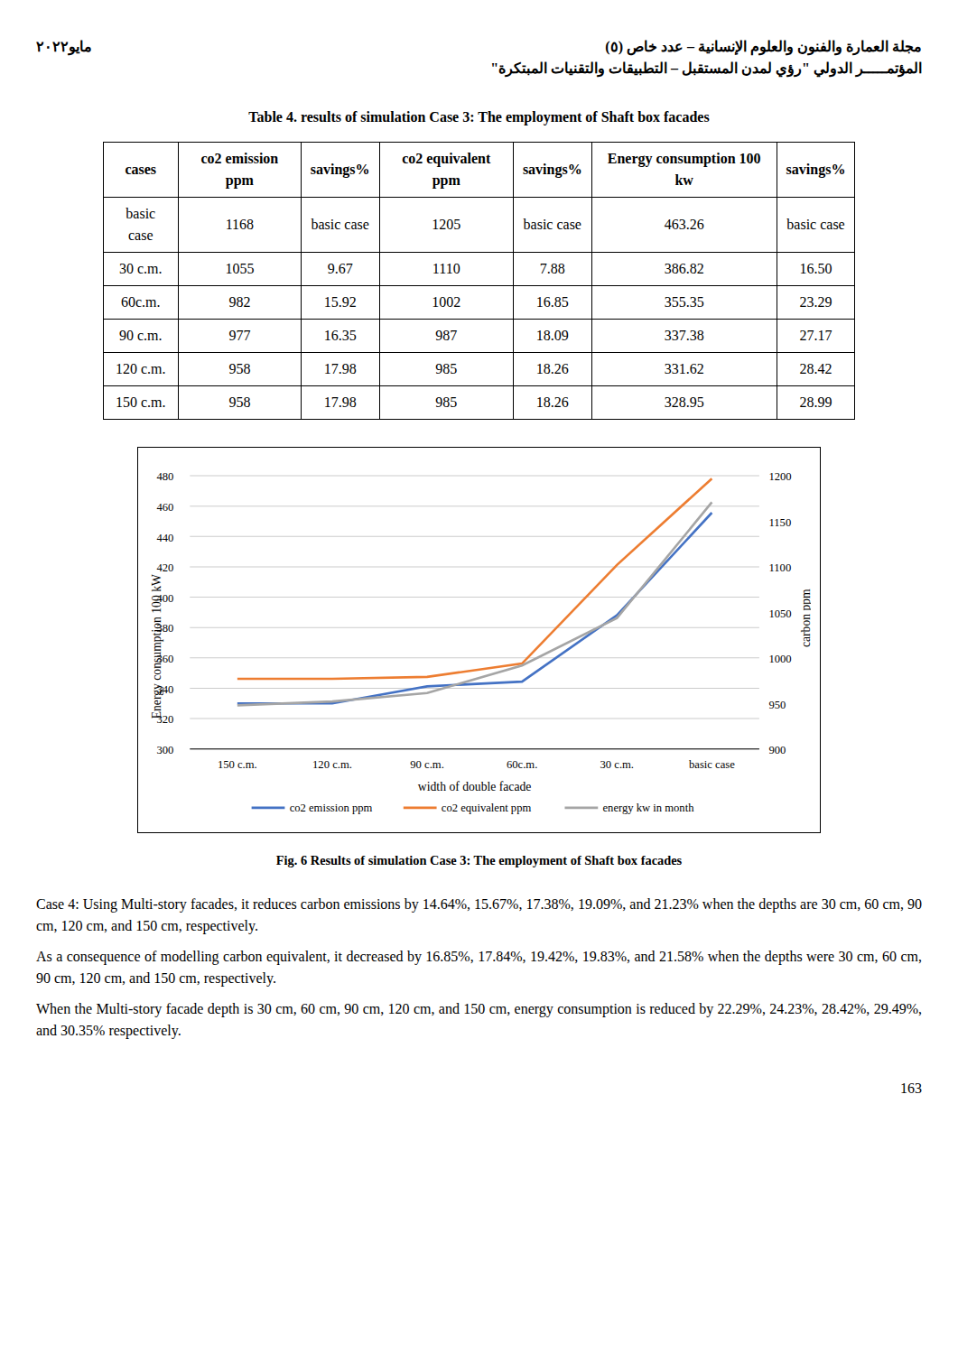مجلة العمارة والفنون والعلوم الإنسانية – عدد خاص (٥)
المؤتمـــــر الدولي "رؤي لمدن المستقبل – التطبيقات والتقنيات المبتكرة"
مايو٢٠٢٢
Table 4. results of simulation Case 3: The employment of Shaft box facades
| cases | co2 emission ppm | savings% | co2 equivalent ppm | savings% | Energy consumption 100 kw | savings% |
| --- | --- | --- | --- | --- | --- | --- |
| basic case | 1168 | basic case | 1205 | basic case | 463.26 | basic case |
| 30 c.m. | 1055 | 9.67 | 1110 | 7.88 | 386.82 | 16.50 |
| 60c.m. | 982 | 15.92 | 1002 | 16.85 | 355.35 | 23.29 |
| 90 c.m. | 977 | 16.35 | 987 | 18.09 | 337.38 | 27.17 |
| 120 c.m. | 958 | 17.98 | 985 | 18.26 | 331.62 | 28.42 |
| 150 c.m. | 958 | 17.98 | 985 | 18.26 | 328.95 | 28.99 |
480 460 440 420 400 380 360 340 320 300 Energy consumption 100 kW 1200 1150 1100 1050 1000 950 900 carbon ppm 150 c.m. 120 c.m. 90 c.m. 60c.m. 30 c.m. basic case width of double facade co2 emission ppm co2 equivalent ppm energy kw in month
Fig. 6 Results of simulation Case 3: The employment of Shaft box facades
Case 4: Using Multi-story facades, it reduces carbon emissions by 14.64%, 15.67%, 17.38%, 19.09%, and 21.23% when the depths are 30 cm, 60 cm, 90 cm, 120 cm, and 150 cm, respectively.
As a consequence of modelling carbon equivalent, it decreased by 16.85%, 17.84%, 19.42%, 19.83%, and 21.58% when the depths were 30 cm, 60 cm, 90 cm, 120 cm, and 150 cm, respectively.
When the Multi-story facade depth is 30 cm, 60 cm, 90 cm, 120 cm, and 150 cm, energy consumption is reduced by 22.29%, 24.23%, 28.42%, 29.49%, and 30.35% respectively.
163